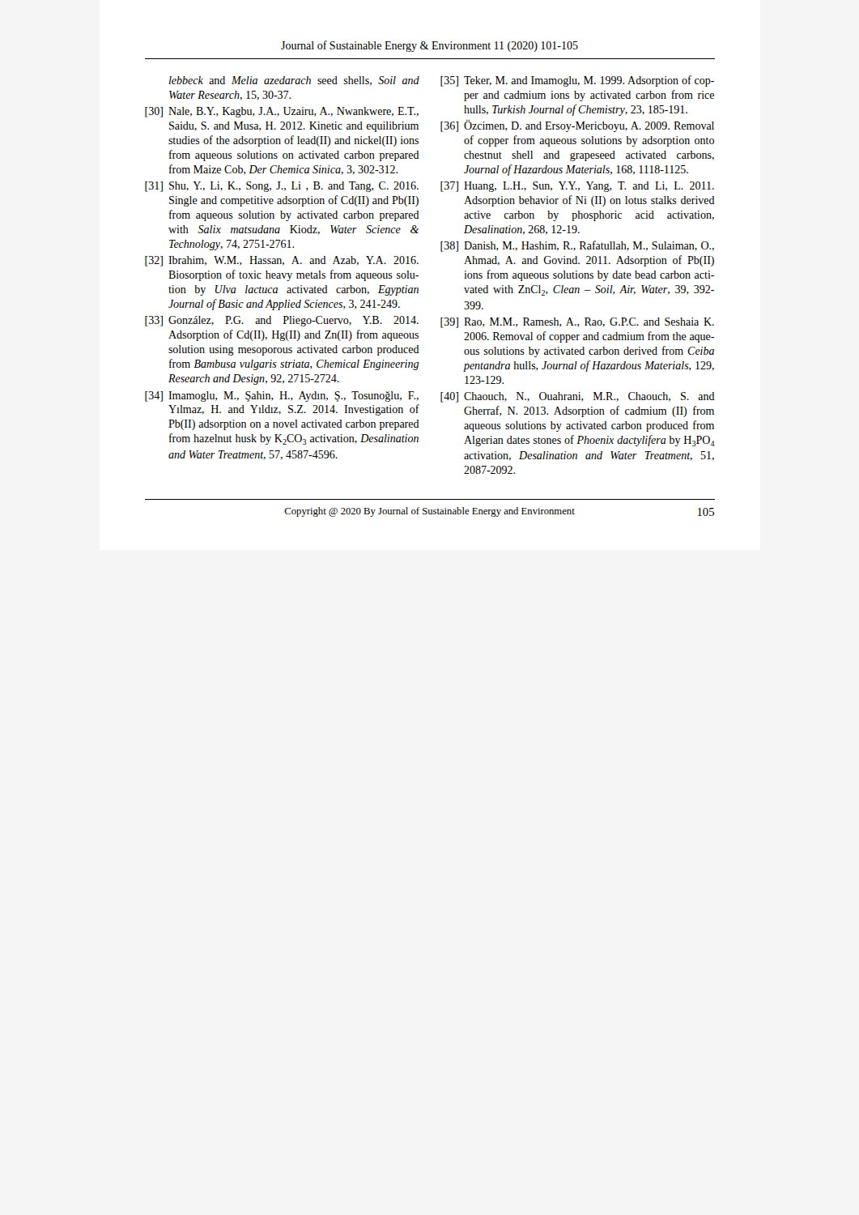Journal of Sustainable Energy & Environment 11 (2020) 101-105
lebbeck and Melia azedarach seed shells, Soil and Water Research, 15, 30-37.
[30] Nale, B.Y., Kagbu, J.A., Uzairu, A., Nwankwere, E.T., Saidu, S. and Musa, H. 2012. Kinetic and equilibrium studies of the adsorption of lead(II) and nickel(II) ions from aqueous solutions on activated carbon prepared from Maize Cob, Der Chemica Sinica, 3, 302-312.
[31] Shu, Y., Li, K., Song, J., Li , B. and Tang, C. 2016. Single and competitive adsorption of Cd(II) and Pb(II) from aqueous solution by activated carbon prepared with Salix matsudana Kiodz, Water Science & Technology, 74, 2751-2761.
[32] Ibrahim, W.M., Hassan, A. and Azab, Y.A. 2016. Biosorption of toxic heavy metals from aqueous solution by Ulva lactuca activated carbon, Egyptian Journal of Basic and Applied Sciences, 3, 241-249.
[33] González, P.G. and Pliego-Cuervo, Y.B. 2014. Adsorption of Cd(II), Hg(II) and Zn(II) from aqueous solution using mesoporous activated carbon produced from Bambusa vulgaris striata, Chemical Engineering Research and Design, 92, 2715-2724.
[34] Imamoglu, M., Şahin, H., Aydın, Ş., Tosunoğlu, F., Yılmaz, H. and Yıldız, S.Z. 2014. Investigation of Pb(II) adsorption on a novel activated carbon prepared from hazelnut husk by K2CO3 activation, Desalination and Water Treatment, 57, 4587-4596.
[35] Teker, M. and Imamoglu, M. 1999. Adsorption of copper and cadmium ions by activated carbon from rice hulls, Turkish Journal of Chemistry, 23, 185-191.
[36] Özcimen, D. and Ersoy-Mericboyu, A. 2009. Removal of copper from aqueous solutions by adsorption onto chestnut shell and grapeseed activated carbons, Journal of Hazardous Materials, 168, 1118-1125.
[37] Huang, L.H., Sun, Y.Y., Yang, T. and Li, L. 2011. Adsorption behavior of Ni (II) on lotus stalks derived active carbon by phosphoric acid activation, Desalination, 268, 12-19.
[38] Danish, M., Hashim, R., Rafatullah, M., Sulaiman, O., Ahmad, A. and Govind. 2011. Adsorption of Pb(II) ions from aqueous solutions by date bead carbon activated with ZnCl2, Clean – Soil, Air, Water, 39, 392-399.
[39] Rao, M.M., Ramesh, A., Rao, G.P.C. and Seshaia K. 2006. Removal of copper and cadmium from the aqueous solutions by activated carbon derived from Ceiba pentandra hulls, Journal of Hazardous Materials, 129, 123-129.
[40] Chaouch, N., Ouahrani, M.R., Chaouch, S. and Gherraf, N. 2013. Adsorption of cadmium (II) from aqueous solutions by activated carbon produced from Algerian dates stones of Phoenix dactylifera by H3PO4 activation, Desalination and Water Treatment, 51, 2087-2092.
Copyright @ 2020 By Journal of Sustainable Energy and Environment 105